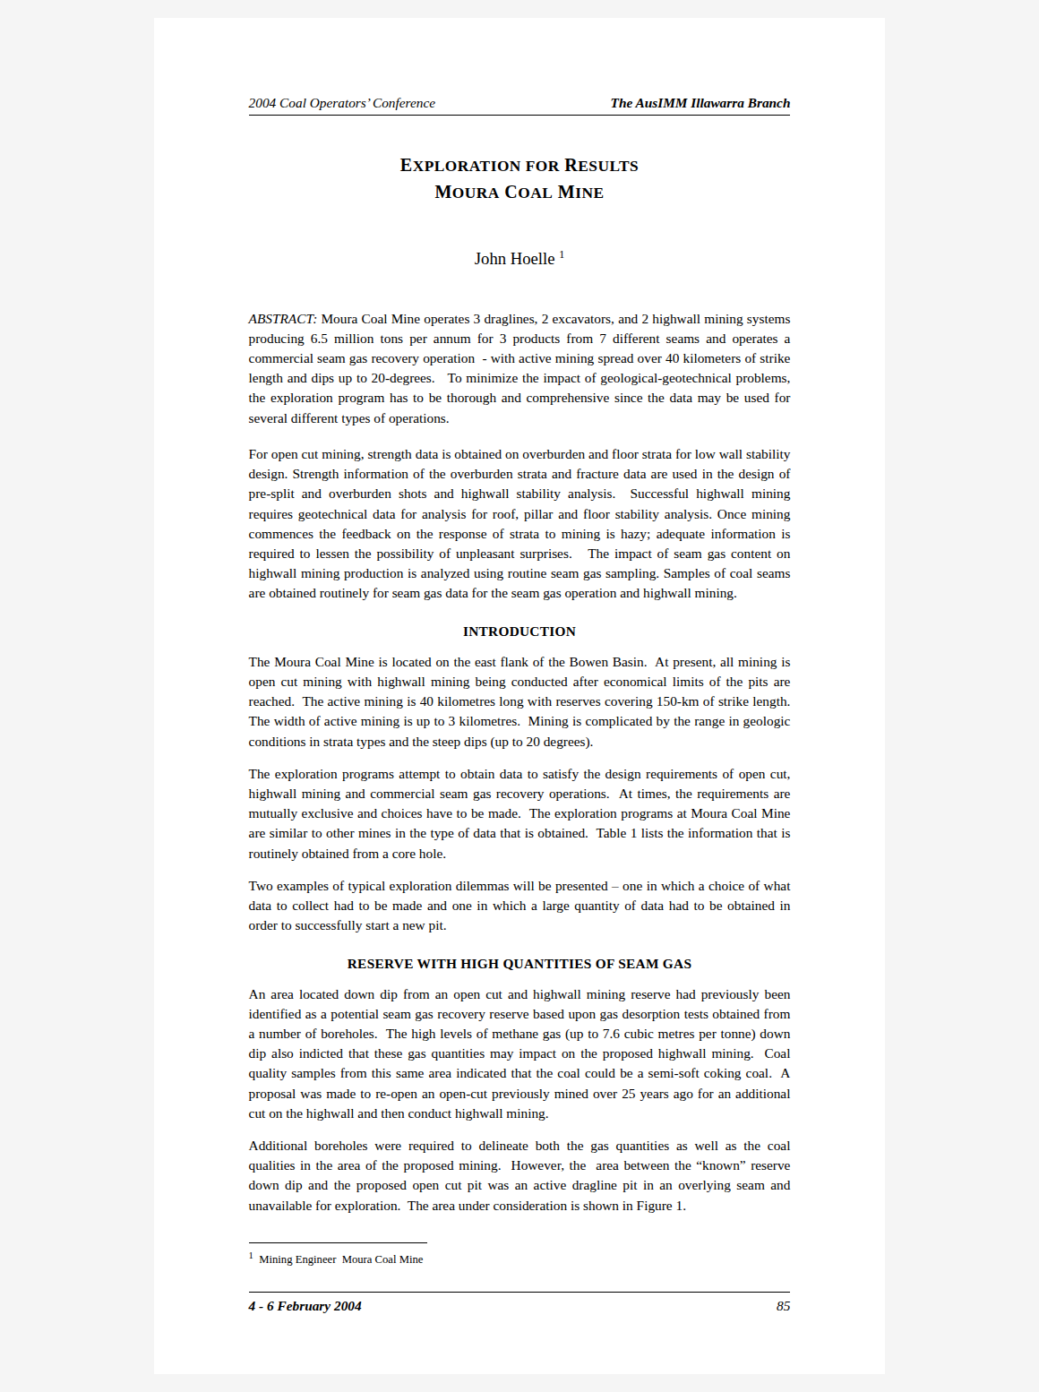2004 Coal Operators’ Conference
The AusIMM Illawarra Branch
EXPLORATION FOR RESULTS
MOURA COAL MINE
John Hoelle 1
ABSTRACT: Moura Coal Mine operates 3 draglines, 2 excavators, and 2 highwall mining systems producing 6.5 million tons per annum for 3 products from 7 different seams and operates a commercial seam gas recovery operation - with active mining spread over 40 kilometers of strike length and dips up to 20-degrees. To minimize the impact of geological-geotechnical problems, the exploration program has to be thorough and comprehensive since the data may be used for several different types of operations.
For open cut mining, strength data is obtained on overburden and floor strata for low wall stability design. Strength information of the overburden strata and fracture data are used in the design of pre-split and overburden shots and highwall stability analysis. Successful highwall mining requires geotechnical data for analysis for roof, pillar and floor stability analysis. Once mining commences the feedback on the response of strata to mining is hazy; adequate information is required to lessen the possibility of unpleasant surprises. The impact of seam gas content on highwall mining production is analyzed using routine seam gas sampling. Samples of coal seams are obtained routinely for seam gas data for the seam gas operation and highwall mining.
INTRODUCTION
The Moura Coal Mine is located on the east flank of the Bowen Basin. At present, all mining is open cut mining with highwall mining being conducted after economical limits of the pits are reached. The active mining is 40 kilometres long with reserves covering 150-km of strike length. The width of active mining is up to 3 kilometres. Mining is complicated by the range in geologic conditions in strata types and the steep dips (up to 20 degrees).
The exploration programs attempt to obtain data to satisfy the design requirements of open cut, highwall mining and commercial seam gas recovery operations. At times, the requirements are mutually exclusive and choices have to be made. The exploration programs at Moura Coal Mine are similar to other mines in the type of data that is obtained. Table 1 lists the information that is routinely obtained from a core hole.
Two examples of typical exploration dilemmas will be presented – one in which a choice of what data to collect had to be made and one in which a large quantity of data had to be obtained in order to successfully start a new pit.
RESERVE WITH HIGH QUANTITIES OF SEAM GAS
An area located down dip from an open cut and highwall mining reserve had previously been identified as a potential seam gas recovery reserve based upon gas desorption tests obtained from a number of boreholes. The high levels of methane gas (up to 7.6 cubic metres per tonne) down dip also indicted that these gas quantities may impact on the proposed highwall mining. Coal quality samples from this same area indicated that the coal could be a semi-soft coking coal. A proposal was made to re-open an open-cut previously mined over 25 years ago for an additional cut on the highwall and then conduct highwall mining.
Additional boreholes were required to delineate both the gas quantities as well as the coal qualities in the area of the proposed mining. However, the area between the “known” reserve down dip and the proposed open cut pit was an active dragline pit in an overlying seam and unavailable for exploration. The area under consideration is shown in Figure 1.
1 Mining Engineer Moura Coal Mine
4 - 6 February 2004
85